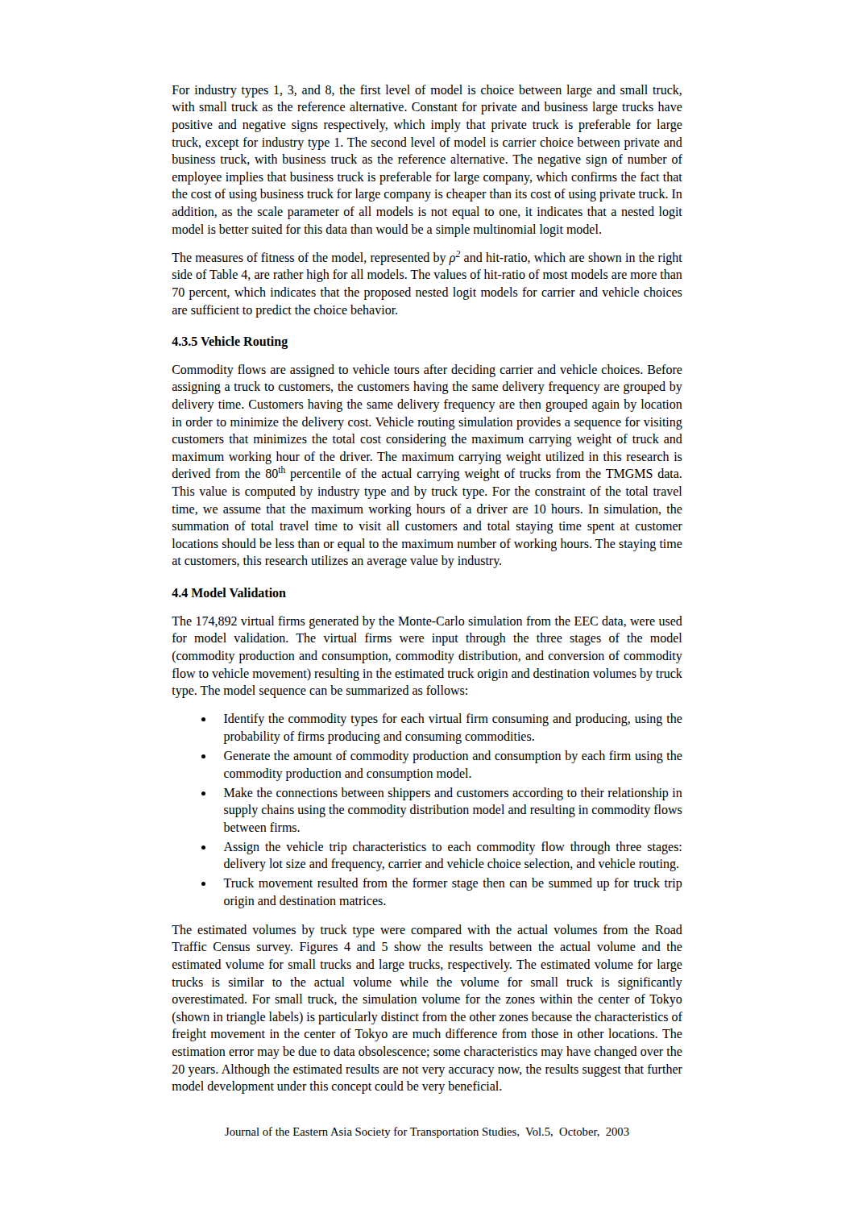For industry types 1, 3, and 8, the first level of model is choice between large and small truck, with small truck as the reference alternative. Constant for private and business large trucks have positive and negative signs respectively, which imply that private truck is preferable for large truck, except for industry type 1. The second level of model is carrier choice between private and business truck, with business truck as the reference alternative. The negative sign of number of employee implies that business truck is preferable for large company, which confirms the fact that the cost of using business truck for large company is cheaper than its cost of using private truck. In addition, as the scale parameter of all models is not equal to one, it indicates that a nested logit model is better suited for this data than would be a simple multinomial logit model.
The measures of fitness of the model, represented by ρ2 and hit-ratio, which are shown in the right side of Table 4, are rather high for all models. The values of hit-ratio of most models are more than 70 percent, which indicates that the proposed nested logit models for carrier and vehicle choices are sufficient to predict the choice behavior.
4.3.5 Vehicle Routing
Commodity flows are assigned to vehicle tours after deciding carrier and vehicle choices. Before assigning a truck to customers, the customers having the same delivery frequency are grouped by delivery time. Customers having the same delivery frequency are then grouped again by location in order to minimize the delivery cost. Vehicle routing simulation provides a sequence for visiting customers that minimizes the total cost considering the maximum carrying weight of truck and maximum working hour of the driver. The maximum carrying weight utilized in this research is derived from the 80th percentile of the actual carrying weight of trucks from the TMGMS data. This value is computed by industry type and by truck type. For the constraint of the total travel time, we assume that the maximum working hours of a driver are 10 hours. In simulation, the summation of total travel time to visit all customers and total staying time spent at customer locations should be less than or equal to the maximum number of working hours. The staying time at customers, this research utilizes an average value by industry.
4.4 Model Validation
The 174,892 virtual firms generated by the Monte-Carlo simulation from the EEC data, were used for model validation. The virtual firms were input through the three stages of the model (commodity production and consumption, commodity distribution, and conversion of commodity flow to vehicle movement) resulting in the estimated truck origin and destination volumes by truck type. The model sequence can be summarized as follows:
Identify the commodity types for each virtual firm consuming and producing, using the probability of firms producing and consuming commodities.
Generate the amount of commodity production and consumption by each firm using the commodity production and consumption model.
Make the connections between shippers and customers according to their relationship in supply chains using the commodity distribution model and resulting in commodity flows between firms.
Assign the vehicle trip characteristics to each commodity flow through three stages: delivery lot size and frequency, carrier and vehicle choice selection, and vehicle routing.
Truck movement resulted from the former stage then can be summed up for truck trip origin and destination matrices.
The estimated volumes by truck type were compared with the actual volumes from the Road Traffic Census survey. Figures 4 and 5 show the results between the actual volume and the estimated volume for small trucks and large trucks, respectively. The estimated volume for large trucks is similar to the actual volume while the volume for small truck is significantly overestimated. For small truck, the simulation volume for the zones within the center of Tokyo (shown in triangle labels) is particularly distinct from the other zones because the characteristics of freight movement in the center of Tokyo are much difference from those in other locations. The estimation error may be due to data obsolescence; some characteristics may have changed over the 20 years. Although the estimated results are not very accuracy now, the results suggest that further model development under this concept could be very beneficial.
Journal of the Eastern Asia Society for Transportation Studies, Vol.5, October, 2003